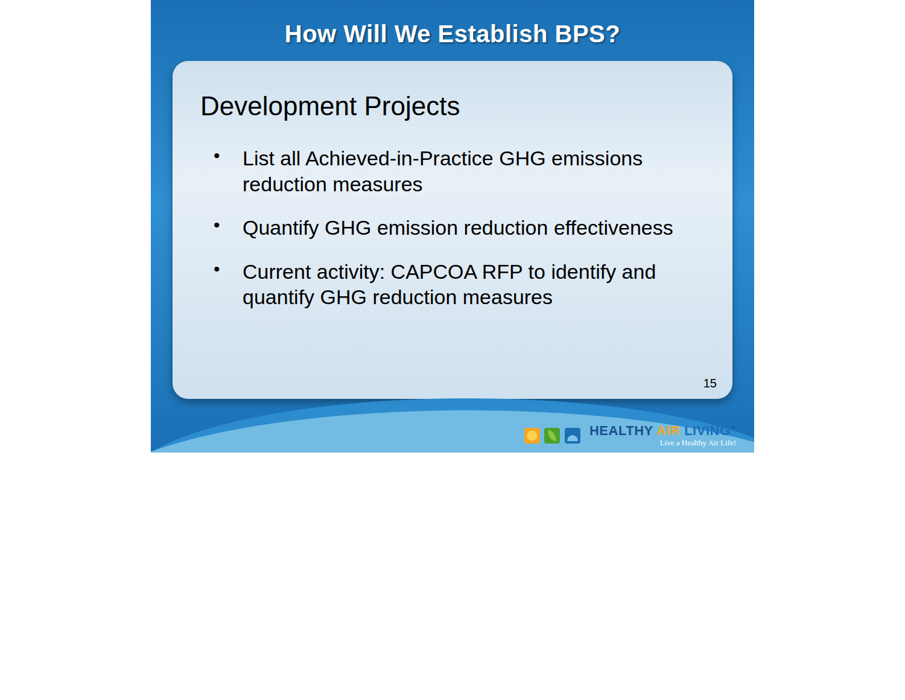How Will We Establish BPS?
Development Projects
List all Achieved-in-Practice GHG emissions reduction measures
Quantify GHG emission reduction effectiveness
Current activity: CAPCOA RFP to identify and quantify GHG reduction measures
15
HEALTHY AIR LIVING™
Live a Healthy Air Life!